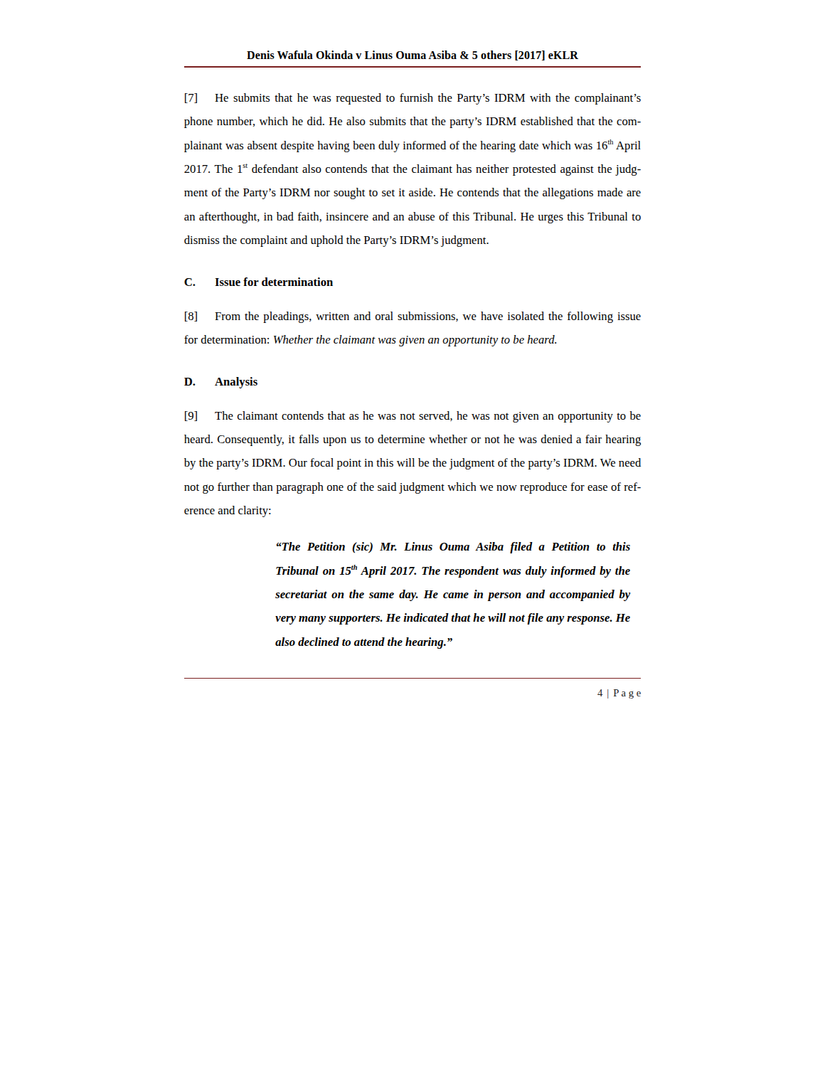Denis Wafula Okinda v Linus Ouma Asiba & 5 others [2017] eKLR
[7] He submits that he was requested to furnish the Party’s IDRM with the complainant’s phone number, which he did. He also submits that the party’s IDRM established that the complainant was absent despite having been duly informed of the hearing date which was 16th April 2017. The 1st defendant also contends that the claimant has neither protested against the judgment of the Party’s IDRM nor sought to set it aside. He contends that the allegations made are an afterthought, in bad faith, insincere and an abuse of this Tribunal. He urges this Tribunal to dismiss the complaint and uphold the Party’s IDRM’s judgment.
C. Issue for determination
[8] From the pleadings, written and oral submissions, we have isolated the following issue for determination: Whether the claimant was given an opportunity to be heard.
D. Analysis
[9] The claimant contends that as he was not served, he was not given an opportunity to be heard. Consequently, it falls upon us to determine whether or not he was denied a fair hearing by the party’s IDRM. Our focal point in this will be the judgment of the party’s IDRM. We need not go further than paragraph one of the said judgment which we now reproduce for ease of reference and clarity:
“The Petition (sic) Mr. Linus Ouma Asiba filed a Petition to this Tribunal on 15th April 2017. The respondent was duly informed by the secretariat on the same day. He came in person and accompanied by very many supporters. He indicated that he will not file any response. He also declined to attend the hearing.”
4 | P a g e